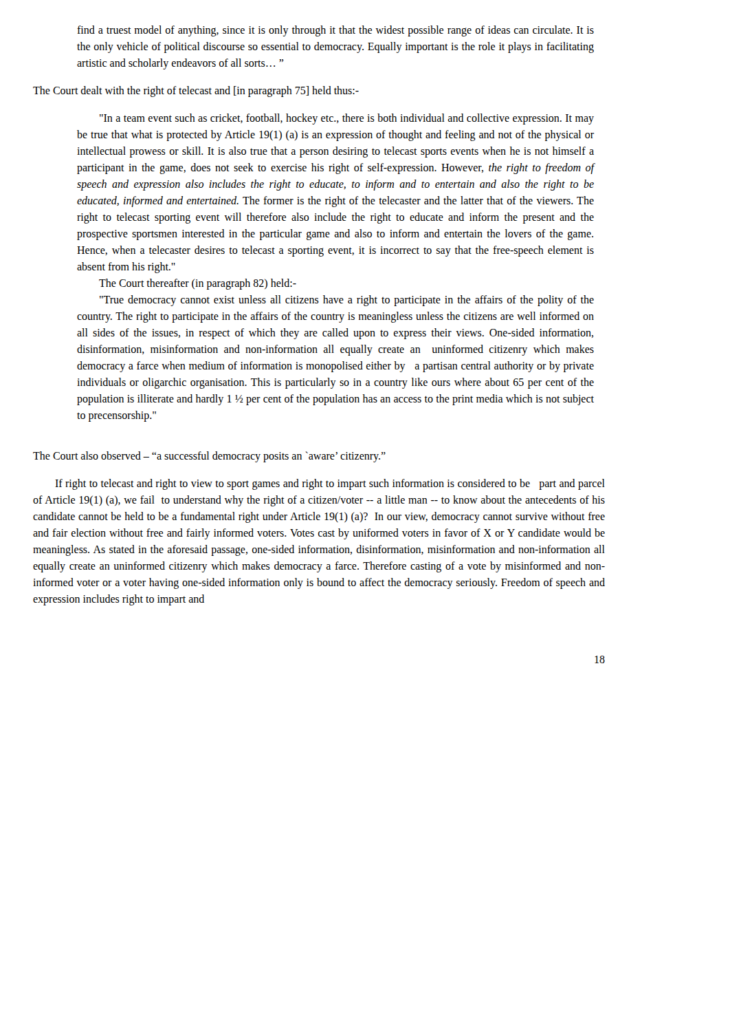find a truest model of anything, since it is only through it that the widest possible range of ideas can circulate. It is the only vehicle of political discourse so essential to democracy. Equally important is the role it plays in facilitating artistic and scholarly endeavors of all sorts… ”
The Court dealt with the right of telecast and [in paragraph 75] held thus:-
"In a team event such as cricket, football, hockey etc., there is both individual and collective expression. It may be true that what is protected by Article 19(1) (a) is an expression of thought and feeling and not of the physical or intellectual prowess or skill. It is also true that a person desiring to telecast sports events when he is not himself a participant in the game, does not seek to exercise his right of self-expression. However, the right to freedom of speech and expression also includes the right to educate, to inform and to entertain and also the right to be educated, informed and entertained. The former is the right of the telecaster and the latter that of the viewers. The right to telecast sporting event will therefore also include the right to educate and inform the present and the prospective sportsmen interested in the particular game and also to inform and entertain the lovers of the game. Hence, when a telecaster desires to telecast a sporting event, it is incorrect to say that the free-speech element is absent from his right."
The Court thereafter (in paragraph 82) held:-
"True democracy cannot exist unless all citizens have a right to participate in the affairs of the polity of the country. The right to participate in the affairs of the country is meaningless unless the citizens are well informed on all sides of the issues, in respect of which they are called upon to express their views. One-sided information, disinformation, misinformation and non-information all equally create an uninformed citizenry which makes democracy a farce when medium of information is monopolised either by a partisan central authority or by private individuals or oligarchic organisation. This is particularly so in a country like ours where about 65 per cent of the population is illiterate and hardly 1 ½ per cent of the population has an access to the print media which is not subject to precensorship."
The Court also observed – “a successful democracy posits an `aware’ citizenry.”
If right to telecast and right to view to sport games and right to impart such information is considered to be part and parcel of Article 19(1) (a), we fail to understand why the right of a citizen/voter -- a little man -- to know about the antecedents of his candidate cannot be held to be a fundamental right under Article 19(1) (a)? In our view, democracy cannot survive without free and fair election without free and fairly informed voters. Votes cast by uniformed voters in favor of X or Y candidate would be meaningless. As stated in the aforesaid passage, one-sided information, disinformation, misinformation and non-information all equally create an uninformed citizenry which makes democracy a farce. Therefore casting of a vote by misinformed and non-informed voter or a voter having one-sided information only is bound to affect the democracy seriously. Freedom of speech and expression includes right to impart and
18